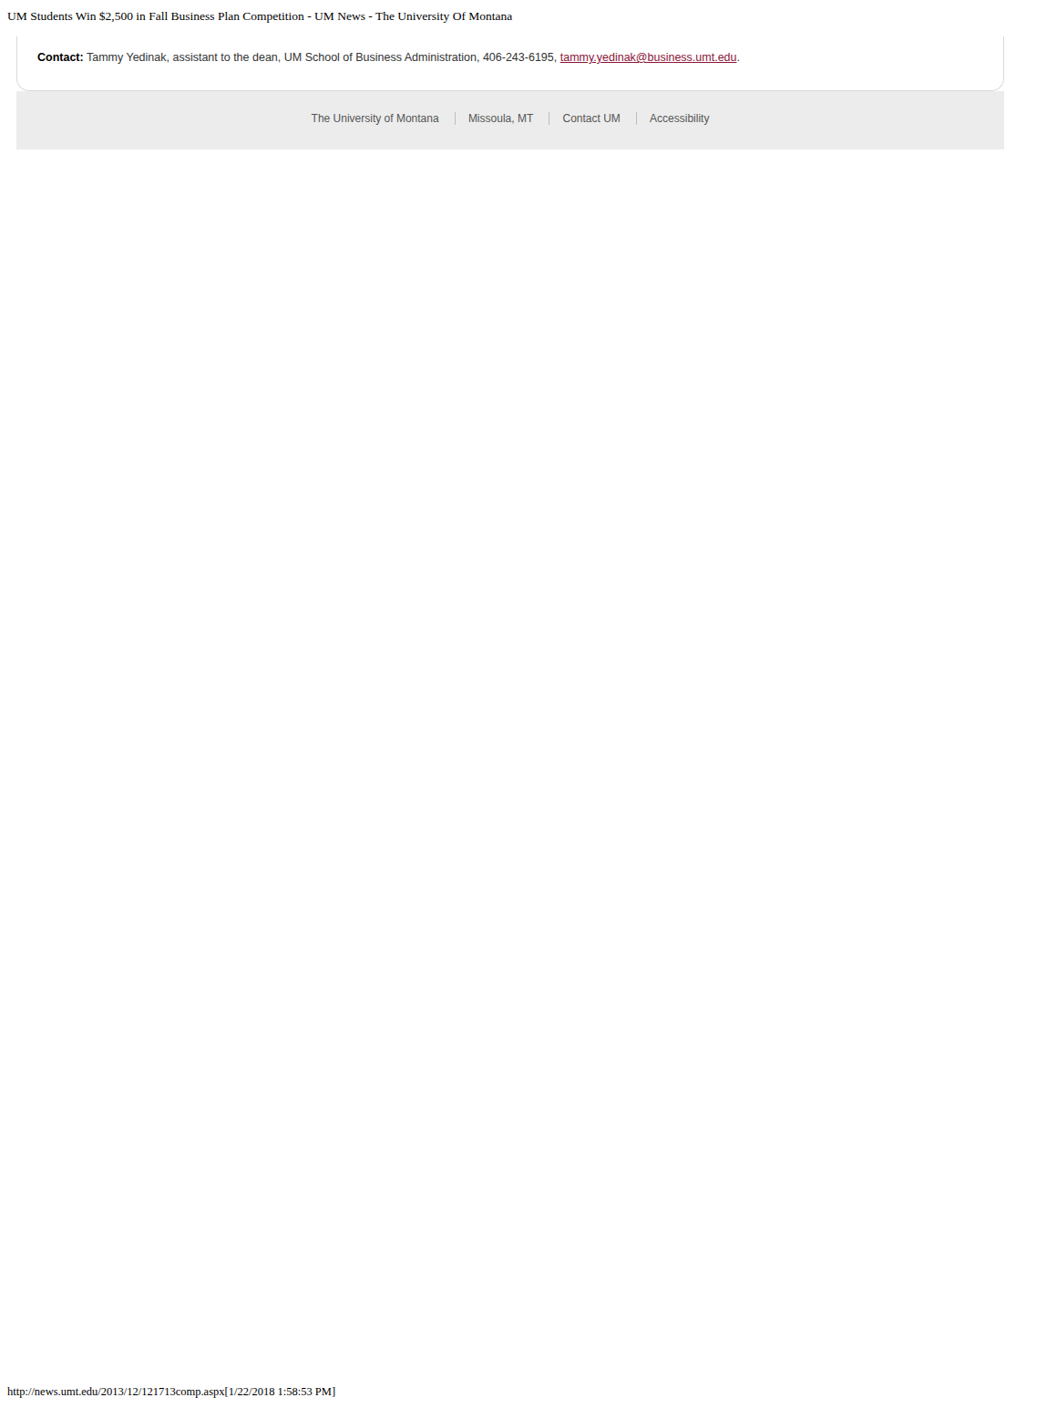UM Students Win $2,500 in Fall Business Plan Competition - UM News - The University Of Montana
Contact: Tammy Yedinak, assistant to the dean, UM School of Business Administration, 406-243-6195, tammy.yedinak@business.umt.edu.
The University of Montana
Missoula, MT
Contact UM
Accessibility
http://news.umt.edu/2013/12/121713comp.aspx[1/22/2018 1:58:53 PM]